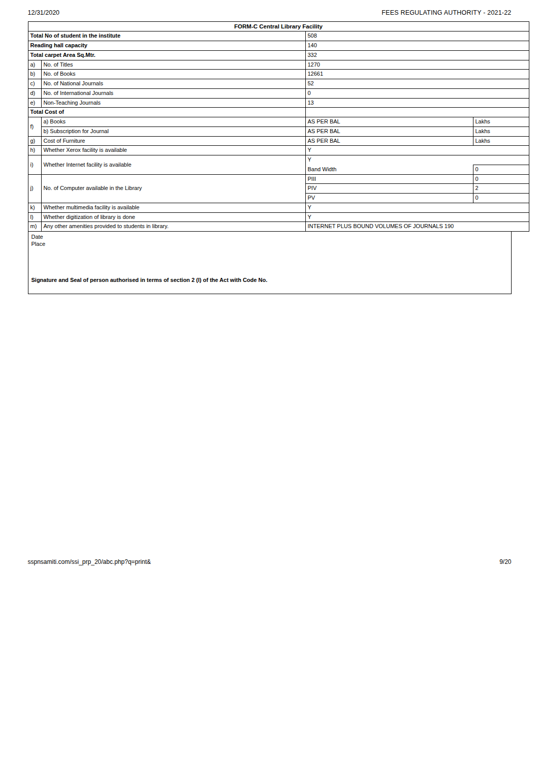12/31/2020
FEES REGULATING AUTHORITY - 2021-22
| FORM-C Central Library Facility |
| Total No of student in the institute | 508 |
| Reading hall capacity | 140 |
| Total carpet Area Sq.Mtr. | 332 |
| a) | No. of Titles | 1270 |
| b) | No. of Books | 12661 |
| c) | No. of National Journals | 52 |
| d) | No. of International Journals | 0 |
| e) | Non-Teaching Journals | 13 |
| Total Cost of | |
| f) | a) Books | AS PER BAL | Lakhs |
| b) Subscription for Journal | AS PER BAL | Lakhs |
| g) | Cost of Furniture | AS PER BAL | Lakhs |
| h) | Whether Xerox facility is available | Y |
| i) | Whether Internet facility is available | Y |
| Band Width | 0 |
| j) | No. of Computer available in the Library | PIII | 0 |
| PIV | 2 |
| PV | 0 |
| k) | Whether multimedia facility is available | Y |
| l) | Whether digitization of library is done | Y |
| m) | Any other amenities provided to students in library. | INTERNET PLUS BOUND VOLUMES OF JOURNALS 190 |
Date
Place
Signature and Seal of person authorised in terms of section 2 (l) of the Act with Code No.
sspnsamiti.com/ssi_prp_20/abc.php?q=print&
9/20